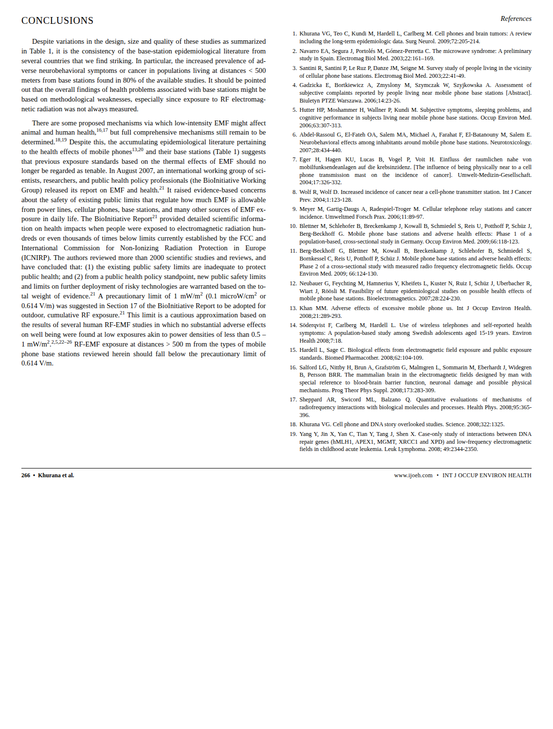Conclusions
Despite variations in the design, size and quality of these studies as summarized in Table 1, it is the consistency of the base-station epidemiological literature from several countries that we find striking. In particular, the increased prevalence of adverse neurobehavioral symptoms or cancer in populations living at distances < 500 meters from base stations found in 80% of the available studies. It should be pointed out that the overall findings of health problems associated with base stations might be based on methodological weaknesses, especially since exposure to RF electromagnetic radiation was not always measured.
There are some proposed mechanisms via which low-intensity EMF might affect animal and human health,16,17 but full comprehensive mechanisms still remain to be determined.18,19 Despite this, the accumulating epidemiological literature pertaining to the health effects of mobile phones13,20 and their base stations (Table 1) suggests that previous exposure standards based on the thermal effects of EMF should no longer be regarded as tenable. In August 2007, an international working group of scientists, researchers, and public health policy professionals (the BioInitiative Working Group) released its report on EMF and health.21 It raised evidence-based concerns about the safety of existing public limits that regulate how much EMF is allowable from power lines, cellular phones, base stations, and many other sources of EMF exposure in daily life. The BioInitiative Report21 provided detailed scientific information on health impacts when people were exposed to electromagnetic radiation hundreds or even thousands of times below limits currently established by the FCC and International Commission for Non-Ionizing Radiation Protection in Europe (ICNIRP). The authors reviewed more than 2000 scientific studies and reviews, and have concluded that: (1) the existing public safety limits are inadequate to protect public health; and (2) from a public health policy standpoint, new public safety limits and limits on further deployment of risky technologies are warranted based on the total weight of evidence.21 A precautionary limit of 1 mW/m2 (0.1 microW/cm2 or 0.614 V/m) was suggested in Section 17 of the BioInitiative Report to be adopted for outdoor, cumulative RF exposure.21 This limit is a cautious approximation based on the results of several human RF-EMF studies in which no substantial adverse effects on well being were found at low exposures akin to power densities of less than 0.5 – 1 mW/m2.2,5,22–26 RF-EMF exposure at distances > 500 m from the types of mobile phone base stations reviewed herein should fall below the precautionary limit of 0.614 V/m.
References
Khurana VG, Teo C, Kundi M, Hardell L, Carlberg M. Cell phones and brain tumors: A review including the long-term epidemiologic data. Surg Neurol. 2009;72:205-214.
Navarro EA, Segura J, Portolés M, Gómez-Perretta C. The microwave syndrome: A preliminary study in Spain. Electromag Biol Med. 2003;22:161–169.
Santini R, Santini P, Le Ruz P, Danze JM, Seigne M. Survey study of people living in the vicinity of cellular phone base stations. Electromag Biol Med. 2003;22:41-49.
Gadzicka E, Bortkiewicz A, Zmyslony M, Szymczak W, Szyjkowska A. Assessment of subjective complaints reported by people living near mobile phone base stations [Abstract]. Biuletyn PTZE Warszawa. 2006;14:23-26.
Hutter HP, Moshammer H, Wallner P, Kundi M. Subjective symptoms, sleeping problems, and cognitive performance in subjects living near mobile phone base stations. Occup Environ Med. 2006;63:307-313.
Abdel-Rassoul G, El-Fateh OA, Salem MA, Michael A, Farahat F, El-Batanouny M, Salem E. Neurobehavioral effects among inhabitants around mobile phone base stations. Neurotoxicology. 2007;28:434-440.
Eger H, Hagen KU, Lucas B, Vogel P, Voit H. Einfluss der raumlichen nahe von mobilfunksendeanlagen auf die krebsinzidenz. [The influence of being physically near to a cell phone transmission mast on the incidence of cancer]. Umwelt-Medizin-Gesellschaft. 2004;17:326-332.
Wolf R, Wolf D. Increased incidence of cancer near a cell-phone transmitter station. Int J Cancer Prev. 2004;1:123-128.
Meyer M, Gartig-Daugs A, Radespiel-Troger M. Cellular telephone relay stations and cancer incidence. Umweltmed Forsch Prax. 2006;11:89-97.
Blettner M, Schlehofer B, Breckenkamp J, Kowall B, Schmiedel S, Reis U, Potthoff P, Schüz J, Berg-Beckhoff G. Mobile phone base stations and adverse health effects: Phase 1 of a population-based, cross-sectional study in Germany. Occup Environ Med. 2009;66:118-123.
Berg-Beckhoff G, Blettner M, Kowall B, Breckenkamp J, Schlehofer B, Schmiedel S, Bornkessel C, Reis U, Potthoff P, Schüz J. Mobile phone base stations and adverse health effects: Phase 2 of a cross-sectional study with measured radio frequency electromagnetic fields. Occup Environ Med. 2009; 66:124-130.
Neubauer G, Feychting M, Hamnerius Y, Kheifets L, Kuster N, Ruiz I, Schüz J, Uberbacher R, Wiart J, Röösli M. Feasibility of future epidemiological studies on possible health effects of mobile phone base stations. Bioelectromagnetics. 2007;28:224-230.
Khan MM. Adverse effects of excessive mobile phone us. Int J Occup Environ Health. 2008;21:289-293.
Söderqvist F, Carlberg M, Hardell L. Use of wireless telephones and self-reported health symptoms: A population-based study among Swedish adolescents aged 15-19 years. Environ Health 2008;7:18.
Hardell L, Sage C. Biological effects from electromagnetic field exposure and public exposure standards. Biomed Pharmacother. 2008;62:104-109.
Salford LG, Nittby H, Brun A, Grafström G, Malmgren L, Sommarin M, Eberhardt J, Widegren B, Persson BRR. The mammalian brain in the electromagnetic fields designed by man with special reference to blood-brain barrier function, neuronal damage and possible physical mechanisms. Prog Theor Phys Suppl. 2008;173:283-309.
Sheppard AR, Swicord ML, Balzano Q. Quantitative evaluations of mechanisms of radiofrequency interactions with biological molecules and processes. Health Phys. 2008;95:365-396.
Khurana VG. Cell phone and DNA story overlooked studies. Science. 2008;322:1325.
Yang Y, Jin X, Yan C, Tian Y, Tang J, Shen X. Case-only study of interactions between DNA repair genes (hMLH1, APEX1, MGMT, XRCC1 and XPD) and low-frequency electromagnetic fields in childhood acute leukemia. Leuk Lymphoma. 2008; 49:2344-2350.
266 • Khurana et al.
www.ijoeh.com • INT J OCCUP ENVIRON HEALTH